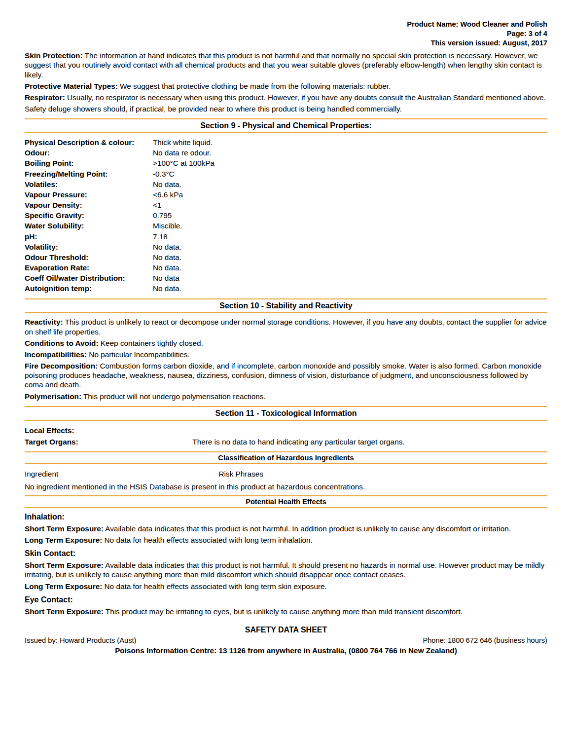Product Name: Wood Cleaner and Polish
Page: 3 of 4
This version issued: August, 2017
Skin Protection: The information at hand indicates that this product is not harmful and that normally no special skin protection is necessary. However, we suggest that you routinely avoid contact with all chemical products and that you wear suitable gloves (preferably elbow-length) when lengthy skin contact is likely.
Protective Material Types: We suggest that protective clothing be made from the following materials: rubber.
Respirator: Usually, no respirator is necessary when using this product. However, if you have any doubts consult the Australian Standard mentioned above.
Safety deluge showers should, if practical, be provided near to where this product is being handled commercially.
Section 9 - Physical and Chemical Properties:
| Physical Description & colour: | Thick white liquid. |
| Odour: | No data re odour. |
| Boiling Point: | >100°C at 100kPa |
| Freezing/Melting Point: | -0.3°C |
| Volatiles: | No data. |
| Vapour Pressure: | <6.6 kPa |
| Vapour Density: | <1 |
| Specific Gravity: | 0.795 |
| Water Solubility: | Miscible. |
| pH: | 7.18 |
| Volatility: | No data. |
| Odour Threshold: | No data. |
| Evaporation Rate: | No data. |
| Coeff Oil/water Distribution: | No data |
| Autoignition temp: | No data. |
Section 10 - Stability and Reactivity
Reactivity: This product is unlikely to react or decompose under normal storage conditions. However, if you have any doubts, contact the supplier for advice on shelf life properties.
Conditions to Avoid: Keep containers tightly closed.
Incompatibilities: No particular Incompatibilities.
Fire Decomposition: Combustion forms carbon dioxide, and if incomplete, carbon monoxide and possibly smoke. Water is also formed. Carbon monoxide poisoning produces headache, weakness, nausea, dizziness, confusion, dimness of vision, disturbance of judgment, and unconsciousness followed by coma and death.
Polymerisation: This product will not undergo polymerisation reactions.
Section 11 - Toxicological Information
| Local Effects: | |
| Target Organs: | There is no data to hand indicating any particular target organs. |
Classification of Hazardous Ingredients
| Ingredient | Risk Phrases |
No ingredient mentioned in the HSIS Database is present in this product at hazardous concentrations.
Potential Health Effects
Inhalation:
Short Term Exposure: Available data indicates that this product is not harmful. In addition product is unlikely to cause any discomfort or irritation.
Long Term Exposure: No data for health effects associated with long term inhalation.
Skin Contact:
Short Term Exposure: Available data indicates that this product is not harmful. It should present no hazards in normal use. However product may be mildly irritating, but is unlikely to cause anything more than mild discomfort which should disappear once contact ceases.
Long Term Exposure: No data for health effects associated with long term skin exposure.
Eye Contact:
Short Term Exposure: This product may be irritating to eyes, but is unlikely to cause anything more than mild transient discomfort.
SAFETY DATA SHEET
Issued by: Howard Products (Aust) Phone: 1800 672 646 (business hours)
Poisons Information Centre: 13 1126 from anywhere in Australia, (0800 764 766 in New Zealand)